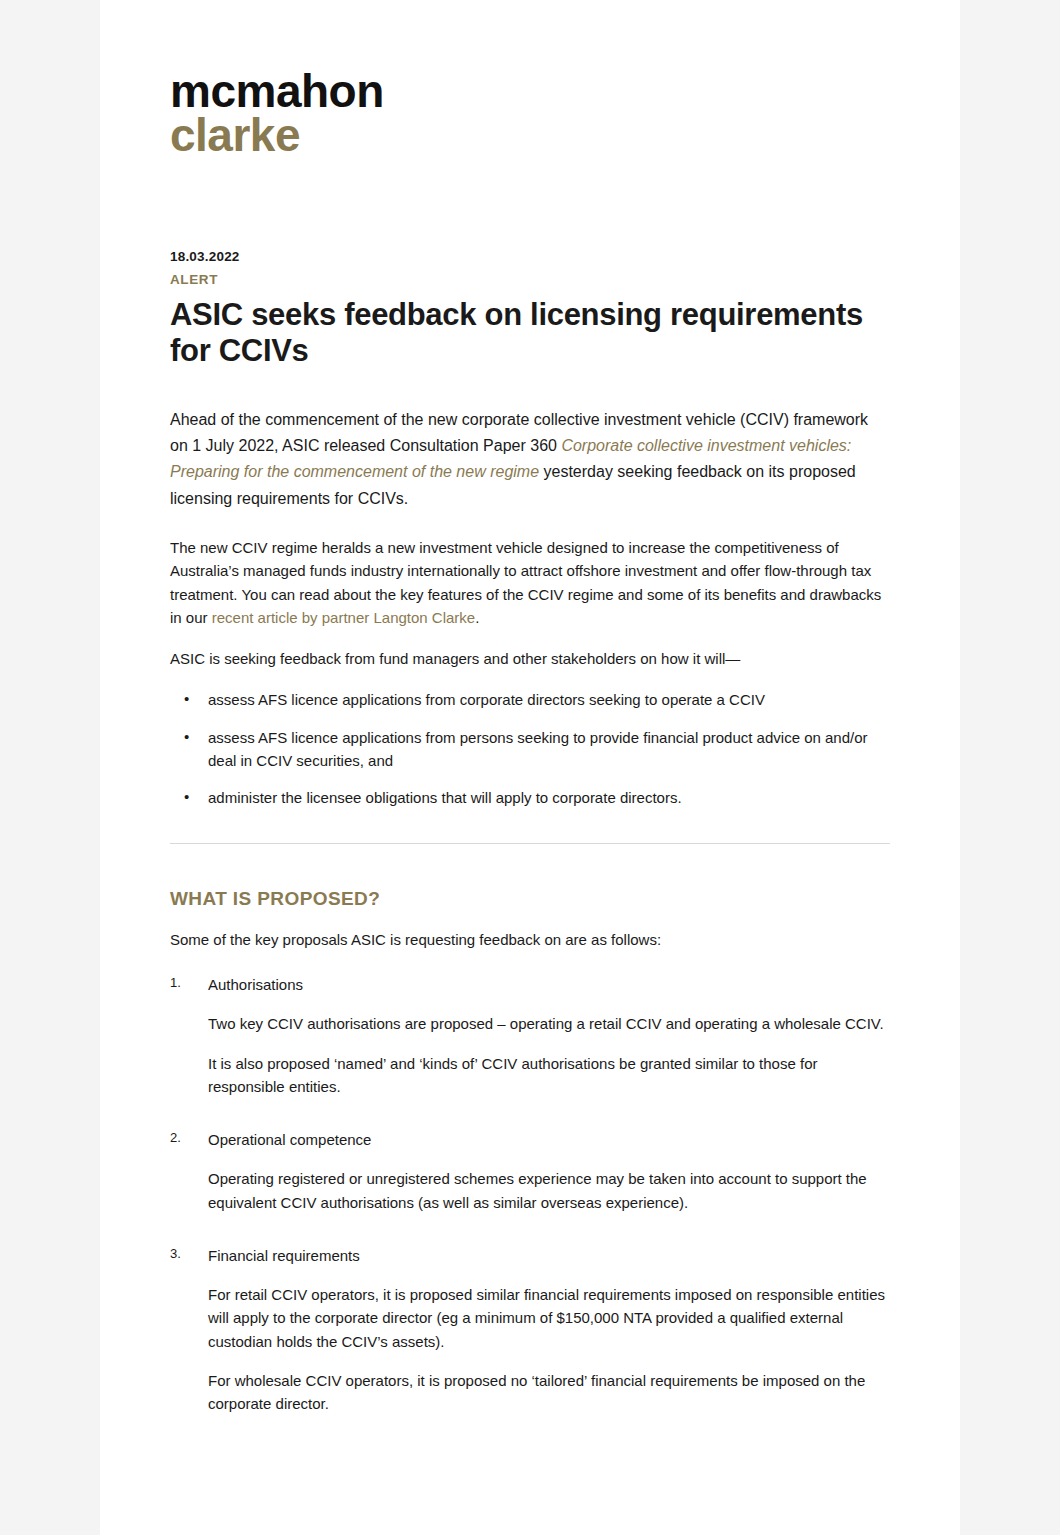mcmahon clarke
18.03.2022
ALERT
ASIC seeks feedback on licensing requirements for CCIVs
Ahead of the commencement of the new corporate collective investment vehicle (CCIV) framework on 1 July 2022, ASIC released Consultation Paper 360 Corporate collective investment vehicles: Preparing for the commencement of the new regime yesterday seeking feedback on its proposed licensing requirements for CCIVs.
The new CCIV regime heralds a new investment vehicle designed to increase the competitiveness of Australia’s managed funds industry internationally to attract offshore investment and offer flow-through tax treatment. You can read about the key features of the CCIV regime and some of its benefits and drawbacks in our recent article by partner Langton Clarke.
ASIC is seeking feedback from fund managers and other stakeholders on how it will—
assess AFS licence applications from corporate directors seeking to operate a CCIV
assess AFS licence applications from persons seeking to provide financial product advice on and/or deal in CCIV securities, and
administer the licensee obligations that will apply to corporate directors.
WHAT IS PROPOSED?
Some of the key proposals ASIC is requesting feedback on are as follows:
Authorisations
Two key CCIV authorisations are proposed – operating a retail CCIV and operating a wholesale CCIV.
It is also proposed ‘named’ and ‘kinds of’ CCIV authorisations be granted similar to those for responsible entities.
Operational competence
Operating registered or unregistered schemes experience may be taken into account to support the equivalent CCIV authorisations (as well as similar overseas experience).
Financial requirements
For retail CCIV operators, it is proposed similar financial requirements imposed on responsible entities will apply to the corporate director (eg a minimum of $150,000 NTA provided a qualified external custodian holds the CCIV’s assets).
For wholesale CCIV operators, it is proposed no ‘tailored’ financial requirements be imposed on the corporate director.